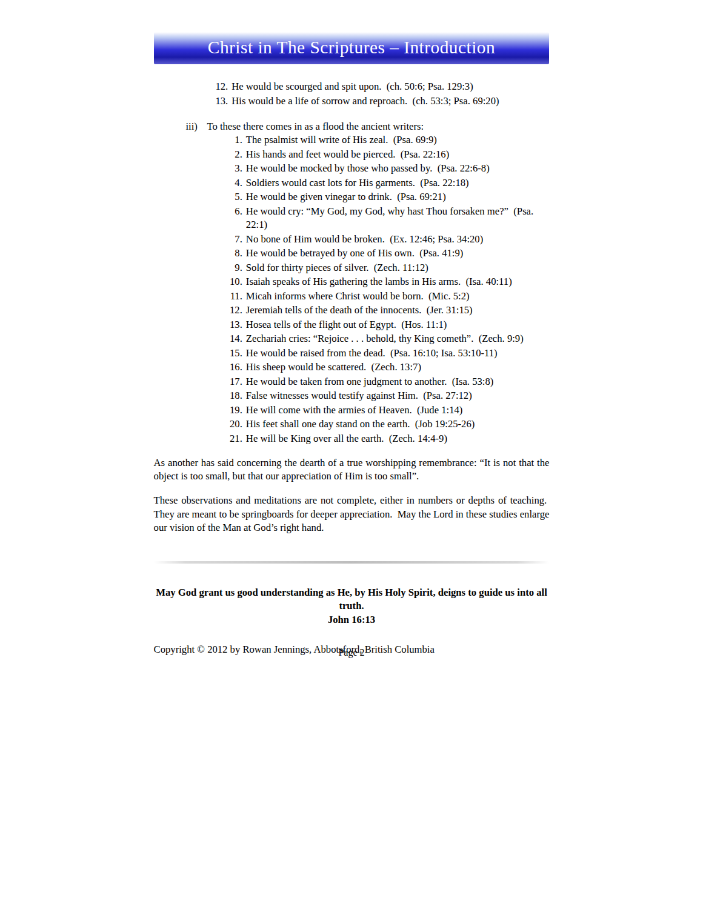Christ in The Scriptures – Introduction
12. He would be scourged and spit upon. (ch. 50:6; Psa. 129:3)
13. His would be a life of sorrow and reproach. (ch. 53:3; Psa. 69:20)
iii) To these there comes in as a flood the ancient writers:
1. The psalmist will write of His zeal. (Psa. 69:9)
2. His hands and feet would be pierced. (Psa. 22:16)
3. He would be mocked by those who passed by. (Psa. 22:6-8)
4. Soldiers would cast lots for His garments. (Psa. 22:18)
5. He would be given vinegar to drink. (Psa. 69:21)
6. He would cry: “My God, my God, why hast Thou forsaken me?” (Psa. 22:1)
7. No bone of Him would be broken. (Ex. 12:46; Psa. 34:20)
8. He would be betrayed by one of His own. (Psa. 41:9)
9. Sold for thirty pieces of silver. (Zech. 11:12)
10. Isaiah speaks of His gathering the lambs in His arms. (Isa. 40:11)
11. Micah informs where Christ would be born. (Mic. 5:2)
12. Jeremiah tells of the death of the innocents. (Jer. 31:15)
13. Hosea tells of the flight out of Egypt. (Hos. 11:1)
14. Zechariah cries: “Rejoice . . . behold, thy King cometh”. (Zech. 9:9)
15. He would be raised from the dead. (Psa. 16:10; Isa. 53:10-11)
16. His sheep would be scattered. (Zech. 13:7)
17. He would be taken from one judgment to another. (Isa. 53:8)
18. False witnesses would testify against Him. (Psa. 27:12)
19. He will come with the armies of Heaven. (Jude 1:14)
20. His feet shall one day stand on the earth. (Job 19:25-26)
21. He will be King over all the earth. (Zech. 14:4-9)
As another has said concerning the dearth of a true worshipping remembrance: “It is not that the object is too small, but that our appreciation of Him is too small”.
These observations and meditations are not complete, either in numbers or depths of teaching. They are meant to be springboards for deeper appreciation. May the Lord in these studies enlarge our vision of the Man at God’s right hand.
May God grant us good understanding as He, by His Holy Spirit, deigns to guide us into all truth.
John 16:13
Copyright © 2012 by Rowan Jennings, Abbotsford, British Columbia
Page 2